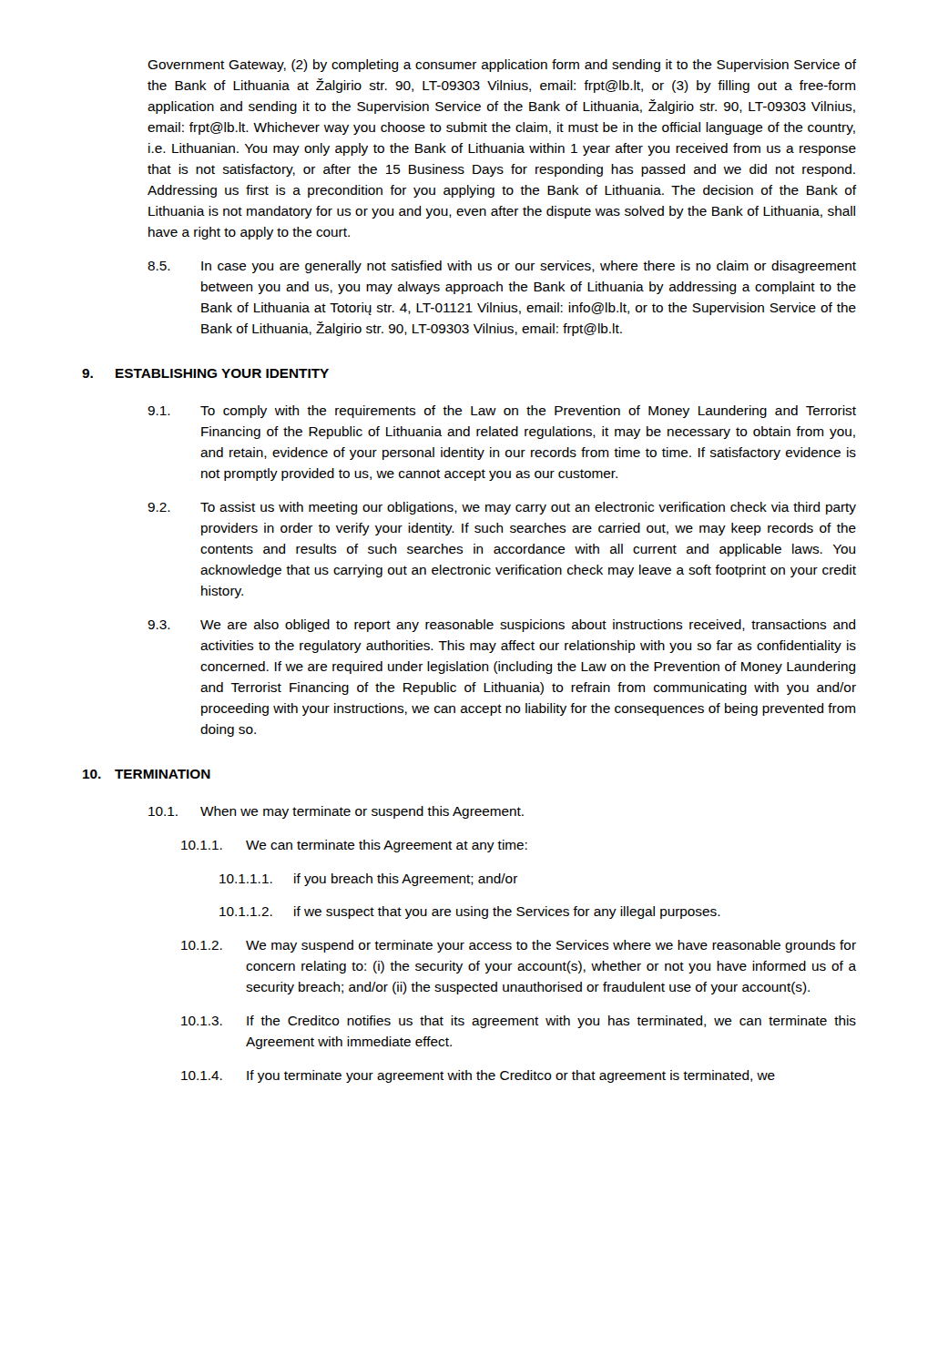Government Gateway, (2) by completing a consumer application form and sending it to the Supervision Service of the Bank of Lithuania at Žalgirio str. 90, LT-09303 Vilnius, email: frpt@lb.lt, or (3) by filling out a free-form application and sending it to the Supervision Service of the Bank of Lithuania, Žalgirio str. 90, LT-09303 Vilnius, email: frpt@lb.lt. Whichever way you choose to submit the claim, it must be in the official language of the country, i.e. Lithuanian. You may only apply to the Bank of Lithuania within 1 year after you received from us a response that is not satisfactory, or after the 15 Business Days for responding has passed and we did not respond. Addressing us first is a precondition for you applying to the Bank of Lithuania. The decision of the Bank of Lithuania is not mandatory for us or you and you, even after the dispute was solved by the Bank of Lithuania, shall have a right to apply to the court.
8.5.
In case you are generally not satisfied with us or our services, where there is no claim or disagreement between you and us, you may always approach the Bank of Lithuania by addressing a complaint to the Bank of Lithuania at Totorių str. 4, LT-01121 Vilnius, email: info@lb.lt, or to the Supervision Service of the Bank of Lithuania, Žalgirio str. 90, LT-09303 Vilnius, email: frpt@lb.lt.
9. ESTABLISHING YOUR IDENTITY
9.1.
To comply with the requirements of the Law on the Prevention of Money Laundering and Terrorist Financing of the Republic of Lithuania and related regulations, it may be necessary to obtain from you, and retain, evidence of your personal identity in our records from time to time. If satisfactory evidence is not promptly provided to us, we cannot accept you as our customer.
9.2.
To assist us with meeting our obligations, we may carry out an electronic verification check via third party providers in order to verify your identity. If such searches are carried out, we may keep records of the contents and results of such searches in accordance with all current and applicable laws. You acknowledge that us carrying out an electronic verification check may leave a soft footprint on your credit history.
9.3.
We are also obliged to report any reasonable suspicions about instructions received, transactions and activities to the regulatory authorities. This may affect our relationship with you so far as confidentiality is concerned. If we are required under legislation (including the Law on the Prevention of Money Laundering and Terrorist Financing of the Republic of Lithuania) to refrain from communicating with you and/or proceeding with your instructions, we can accept no liability for the consequences of being prevented from doing so.
10. TERMINATION
10.1.
When we may terminate or suspend this Agreement.
10.1.1.
We can terminate this Agreement at any time:
10.1.1.1.
if you breach this Agreement; and/or
10.1.1.2.
if we suspect that you are using the Services for any illegal purposes.
10.1.2.
We may suspend or terminate your access to the Services where we have reasonable grounds for concern relating to: (i) the security of your account(s), whether or not you have informed us of a security breach; and/or (ii) the suspected unauthorised or fraudulent use of your account(s).
10.1.3.
If the Creditco notifies us that its agreement with you has terminated, we can terminate this Agreement with immediate effect.
10.1.4.
If you terminate your agreement with the Creditco or that agreement is terminated, we